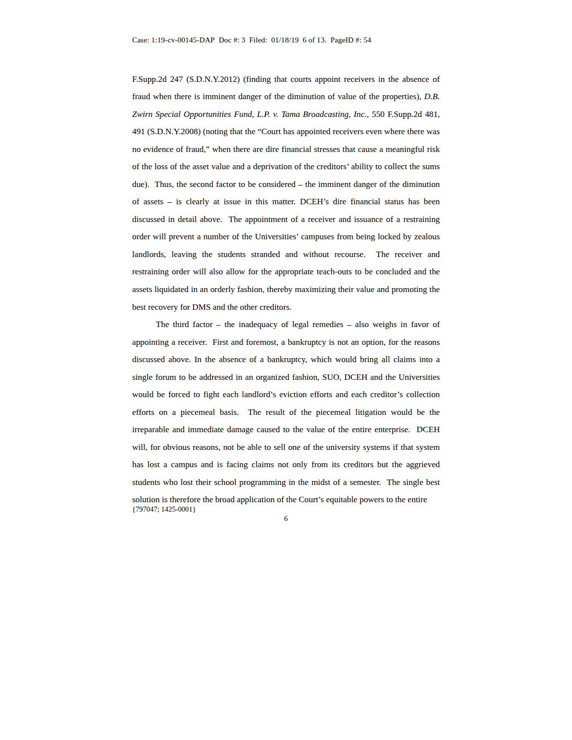Case: 1:19-cv-00145-DAP Doc #: 3 Filed: 01/18/19 6 of 13. PageID #: 54
F.Supp.2d 247 (S.D.N.Y.2012) (finding that courts appoint receivers in the absence of fraud when there is imminent danger of the diminution of value of the properties), D.B. Zwirn Special Opportunities Fund, L.P. v. Tama Broadcasting, Inc., 550 F.Supp.2d 481, 491 (S.D.N.Y.2008) (noting that the “Court has appointed receivers even where there was no evidence of fraud,” when there are dire financial stresses that cause a meaningful risk of the loss of the asset value and a deprivation of the creditors’ ability to collect the sums due). Thus, the second factor to be considered – the imminent danger of the diminution of assets – is clearly at issue in this matter. DCEH’s dire financial status has been discussed in detail above. The appointment of a receiver and issuance of a restraining order will prevent a number of the Universities’ campuses from being locked by zealous landlords, leaving the students stranded and without recourse. The receiver and restraining order will also allow for the appropriate teach-outs to be concluded and the assets liquidated in an orderly fashion, thereby maximizing their value and promoting the best recovery for DMS and the other creditors.
The third factor – the inadequacy of legal remedies – also weighs in favor of appointing a receiver. First and foremost, a bankruptcy is not an option, for the reasons discussed above. In the absence of a bankruptcy, which would bring all claims into a single forum to be addressed in an organized fashion, SUO, DCEH and the Universities would be forced to fight each landlord’s eviction efforts and each creditor’s collection efforts on a piecemeal basis. The result of the piecemeal litigation would be the irreparable and immediate damage caused to the value of the entire enterprise. DCEH will, for obvious reasons, not be able to sell one of the university systems if that system has lost a campus and is facing claims not only from its creditors but the aggrieved students who lost their school programming in the midst of a semester. The single best solution is therefore the broad application of the Court’s equitable powers to the entire
{797047; 1425-0001}
6